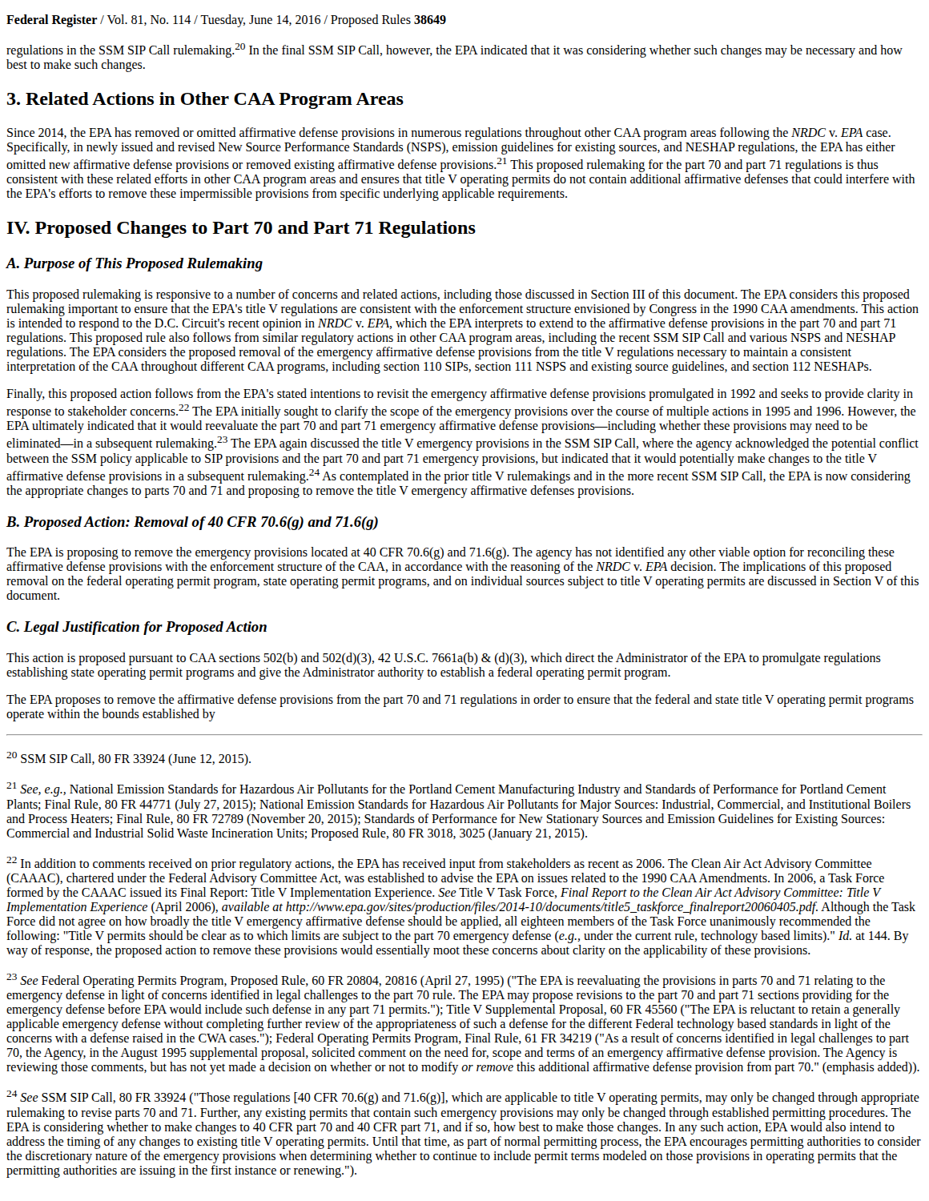Federal Register / Vol. 81, No. 114 / Tuesday, June 14, 2016 / Proposed Rules 38649
regulations in the SSM SIP Call rulemaking.20 In the final SSM SIP Call, however, the EPA indicated that it was considering whether such changes may be necessary and how best to make such changes.
3. Related Actions in Other CAA Program Areas
Since 2014, the EPA has removed or omitted affirmative defense provisions in numerous regulations throughout other CAA program areas following the NRDC v. EPA case. Specifically, in newly issued and revised New Source Performance Standards (NSPS), emission guidelines for existing sources, and NESHAP regulations, the EPA has either omitted new affirmative defense provisions or removed existing affirmative defense provisions.21 This proposed rulemaking for the part 70 and part 71 regulations is thus consistent with these related efforts in other CAA program areas and ensures that title V operating permits do not contain additional affirmative defenses that could interfere with the EPA's efforts to remove these impermissible provisions from specific underlying applicable requirements.
IV. Proposed Changes to Part 70 and Part 71 Regulations
A. Purpose of This Proposed Rulemaking
This proposed rulemaking is responsive to a number of concerns and related actions, including those discussed in Section III of this document. The EPA considers this proposed rulemaking important to ensure that the EPA's title V regulations are consistent with the enforcement structure envisioned by Congress in the 1990 CAA amendments. This action is intended to respond to the D.C. Circuit's recent opinion in NRDC v. EPA, which the EPA interprets to extend to the affirmative defense provisions in the part 70 and part 71 regulations. This proposed rule also follows from similar regulatory actions in other CAA program areas, including the recent SSM SIP Call and various NSPS and NESHAP regulations. The EPA considers the proposed removal of the emergency affirmative defense provisions from the title V regulations necessary to maintain a consistent interpretation of the CAA throughout different CAA programs, including section 110 SIPs, section 111 NSPS and existing source guidelines, and section 112 NESHAPs.
Finally, this proposed action follows from the EPA's stated intentions to revisit the emergency affirmative defense provisions promulgated in 1992 and seeks to provide clarity in response to stakeholder concerns.22 The EPA initially sought to clarify the scope of the emergency provisions over the course of multiple actions in 1995 and 1996. However, the EPA ultimately indicated that it would reevaluate the part 70 and part 71 emergency affirmative defense provisions—including whether these provisions may need to be eliminated—in a subsequent rulemaking.23 The EPA again discussed the title V emergency provisions in the SSM SIP Call, where the agency acknowledged the potential conflict between the SSM policy applicable to SIP provisions and the part 70 and part 71 emergency provisions, but indicated that it would potentially make changes to the title V affirmative defense provisions in a subsequent rulemaking.24 As contemplated in the prior title V rulemakings and in the more recent SSM SIP Call, the EPA is now considering the appropriate changes to parts 70 and 71 and proposing to remove the title V emergency affirmative defenses provisions.
B. Proposed Action: Removal of 40 CFR 70.6(g) and 71.6(g)
The EPA is proposing to remove the emergency provisions located at 40 CFR 70.6(g) and 71.6(g). The agency has not identified any other viable option for reconciling these affirmative defense provisions with the enforcement structure of the CAA, in accordance with the reasoning of the NRDC v. EPA decision. The implications of this proposed removal on the federal operating permit program, state operating permit programs, and on individual sources subject to title V operating permits are discussed in Section V of this document.
C. Legal Justification for Proposed Action
This action is proposed pursuant to CAA sections 502(b) and 502(d)(3), 42 U.S.C. 7661a(b) & (d)(3), which direct the Administrator of the EPA to promulgate regulations establishing state operating permit programs and give the Administrator authority to establish a federal operating permit program.
The EPA proposes to remove the affirmative defense provisions from the part 70 and 71 regulations in order to ensure that the federal and state title V operating permit programs operate within the bounds established by
20 SSM SIP Call, 80 FR 33924 (June 12, 2015).
21 See, e.g., National Emission Standards for Hazardous Air Pollutants for the Portland Cement Manufacturing Industry and Standards of Performance for Portland Cement Plants; Final Rule, 80 FR 44771 (July 27, 2015); National Emission Standards for Hazardous Air Pollutants for Major Sources: Industrial, Commercial, and Institutional Boilers and Process Heaters; Final Rule, 80 FR 72789 (November 20, 2015); Standards of Performance for New Stationary Sources and Emission Guidelines for Existing Sources: Commercial and Industrial Solid Waste Incineration Units; Proposed Rule, 80 FR 3018, 3025 (January 21, 2015).
22 In addition to comments received on prior regulatory actions, the EPA has received input from stakeholders as recent as 2006. The Clean Air Act Advisory Committee (CAAAC), chartered under the Federal Advisory Committee Act, was established to advise the EPA on issues related to the 1990 CAA Amendments. In 2006, a Task Force formed by the CAAAC issued its Final Report: Title V Implementation Experience. See Title V Task Force, Final Report to the Clean Air Act Advisory Committee: Title V Implementation Experience (April 2006), available at http://www.epa.gov/sites/production/files/2014-10/documents/title5_taskforce_finalreport20060405.pdf. Although the Task Force did not agree on how broadly the title V emergency affirmative defense should be applied, all eighteen members of the Task Force unanimously recommended the following: "Title V permits should be clear as to which limits are subject to the part 70 emergency defense (e.g., under the current rule, technology based limits)." Id. at 144. By way of response, the proposed action to remove these provisions would essentially moot these concerns about clarity on the applicability of these provisions.
23 See Federal Operating Permits Program, Proposed Rule, 60 FR 20804, 20816 (April 27, 1995) ("The EPA is reevaluating the provisions in parts 70 and 71 relating to the emergency defense in light of concerns identified in legal challenges to the part 70 rule. The EPA may propose revisions to the part 70 and part 71 sections providing for the emergency defense before EPA would include such defense in any part 71 permits."); Title V Supplemental Proposal, 60 FR 45560 ("The EPA is reluctant to retain a generally applicable emergency defense without completing further review of the appropriateness of such a defense for the different Federal technology based standards in light of the concerns with a defense raised in the CWA cases."); Federal Operating Permits Program, Final Rule, 61 FR 34219 ("As a result of concerns identified in legal challenges to part 70, the Agency, in the August 1995 supplemental proposal, solicited comment on the need for, scope and terms of an emergency affirmative defense provision. The Agency is reviewing those comments, but has not yet made a decision on whether or not to modify or remove this additional affirmative defense provision from part 70." (emphasis added)).
24 See SSM SIP Call, 80 FR 33924 ("Those regulations [40 CFR 70.6(g) and 71.6(g)], which are applicable to title V operating permits, may only be changed through appropriate rulemaking to revise parts 70 and 71. Further, any existing permits that contain such emergency provisions may only be changed through established permitting procedures. The EPA is considering whether to make changes to 40 CFR part 70 and 40 CFR part 71, and if so, how best to make those changes. In any such action, EPA would also intend to address the timing of any changes to existing title V operating permits. Until that time, as part of normal permitting process, the EPA encourages permitting authorities to consider the discretionary nature of the emergency provisions when determining whether to continue to include permit terms modeled on those provisions in operating permits that the permitting authorities are issuing in the first instance or renewing.").